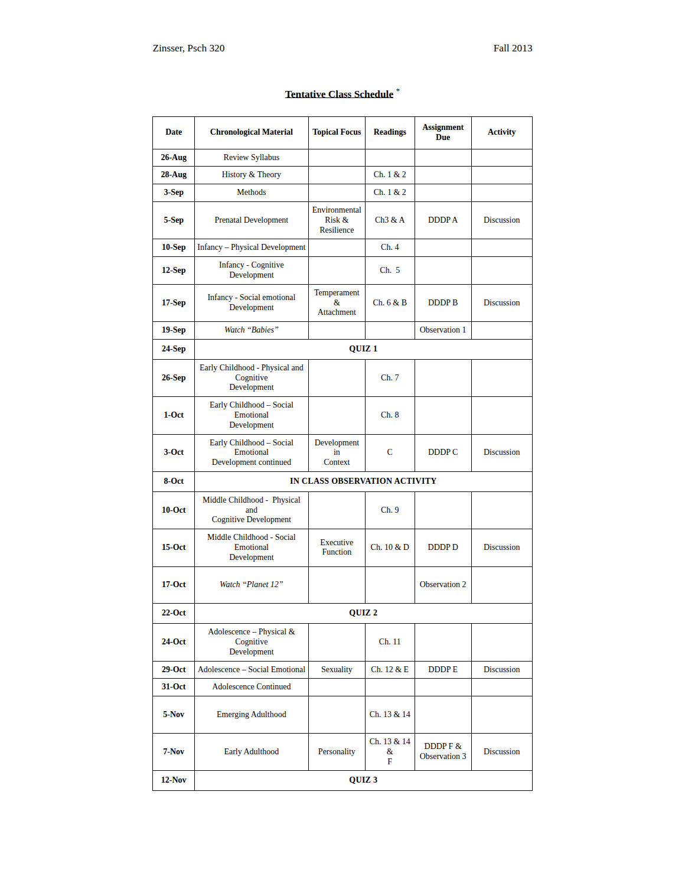Zinsser, Psch 320
Fall 2013
Tentative Class Schedule *
| Date | Chronological Material | Topical Focus | Readings | Assignment Due | Activity |
| --- | --- | --- | --- | --- | --- |
| 26-Aug | Review Syllabus | | | | |
| 28-Aug | History & Theory | | Ch. 1 & 2 | | |
| 3-Sep | Methods | | Ch. 1 & 2 | | |
| 5-Sep | Prenatal Development | Environmental Risk & Resilience | Ch3 & A | DDDP A | Discussion |
| 10-Sep | Infancy – Physical Development | | Ch. 4 | | |
| 12-Sep | Infancy - Cognitive Development | | Ch. 5 | | |
| 17-Sep | Infancy - Social emotional Development | Temperament & Attachment | Ch. 6 & B | DDDP B | Discussion |
| 19-Sep | Watch “Babies” | | | Observation 1 | |
| 24-Sep | QUIZ 1 |
| 26-Sep | Early Childhood - Physical and Cognitive Development | | Ch. 7 | | |
| 1-Oct | Early Childhood – Social Emotional Development | | Ch. 8 | | |
| 3-Oct | Early Childhood – Social Emotional Development continued | Development in Context | C | DDDP C | Discussion |
| 8-Oct | IN CLASS OBSERVATION ACTIVITY |
| 10-Oct | Middle Childhood - Physical and Cognitive Development | | Ch. 9 | | |
| 15-Oct | Middle Childhood - Social Emotional Development | Executive Function | Ch. 10 & D | DDDP D | Discussion |
| 17-Oct | Watch “Planet 12” | | | Observation 2 | |
| 22-Oct | QUIZ 2 |
| 24-Oct | Adolescence – Physical & Cognitive Development | | Ch. 11 | | |
| 29-Oct | Adolescence – Social Emotional | Sexuality | Ch. 12 & E | DDDP E | Discussion |
| 31-Oct | Adolescence Continued | | | | |
| 5-Nov | Emerging Adulthood | | Ch. 13 & 14 | | |
| 7-Nov | Early Adulthood | Personality | Ch. 13 & 14 & F | DDDP F & Observation 3 | Discussion |
| 12-Nov | QUIZ 3 |